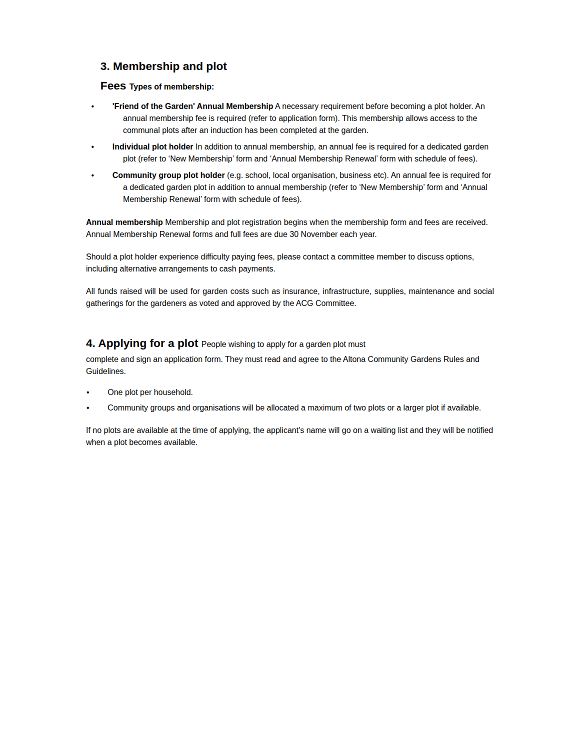3. Membership and plot
Fees Types of membership:
'Friend of the Garden' Annual Membership A necessary requirement before becoming a plot holder. An annual membership fee is required (refer to application form). This membership allows access to the communal plots after an induction has been completed at the garden.
Individual plot holder In addition to annual membership, an annual fee is required for a dedicated garden plot (refer to ‘New Membership’ form and ‘Annual Membership Renewal’ form with schedule of fees).
Community group plot holder (e.g. school, local organisation, business etc). An annual fee is required for a dedicated garden plot in addition to annual membership (refer to ‘New Membership’ form and ‘Annual Membership Renewal’ form with schedule of fees).
Annual membership Membership and plot registration begins when the membership form and fees are received. Annual Membership Renewal forms and full fees are due 30 November each year.
Should a plot holder experience difficulty paying fees, please contact a committee member to discuss options, including alternative arrangements to cash payments.
All funds raised will be used for garden costs such as insurance, infrastructure, supplies, maintenance and social gatherings for the gardeners as voted and approved by the ACG Committee.
4. Applying for a plot People wishing to apply for a garden plot must
complete and sign an application form. They must read and agree to the Altona Community Gardens Rules and Guidelines.
One plot per household.
Community groups and organisations will be allocated a maximum of two plots or a larger plot if available.
If no plots are available at the time of applying, the applicant's name will go on a waiting list and they will be notified when a plot becomes available.